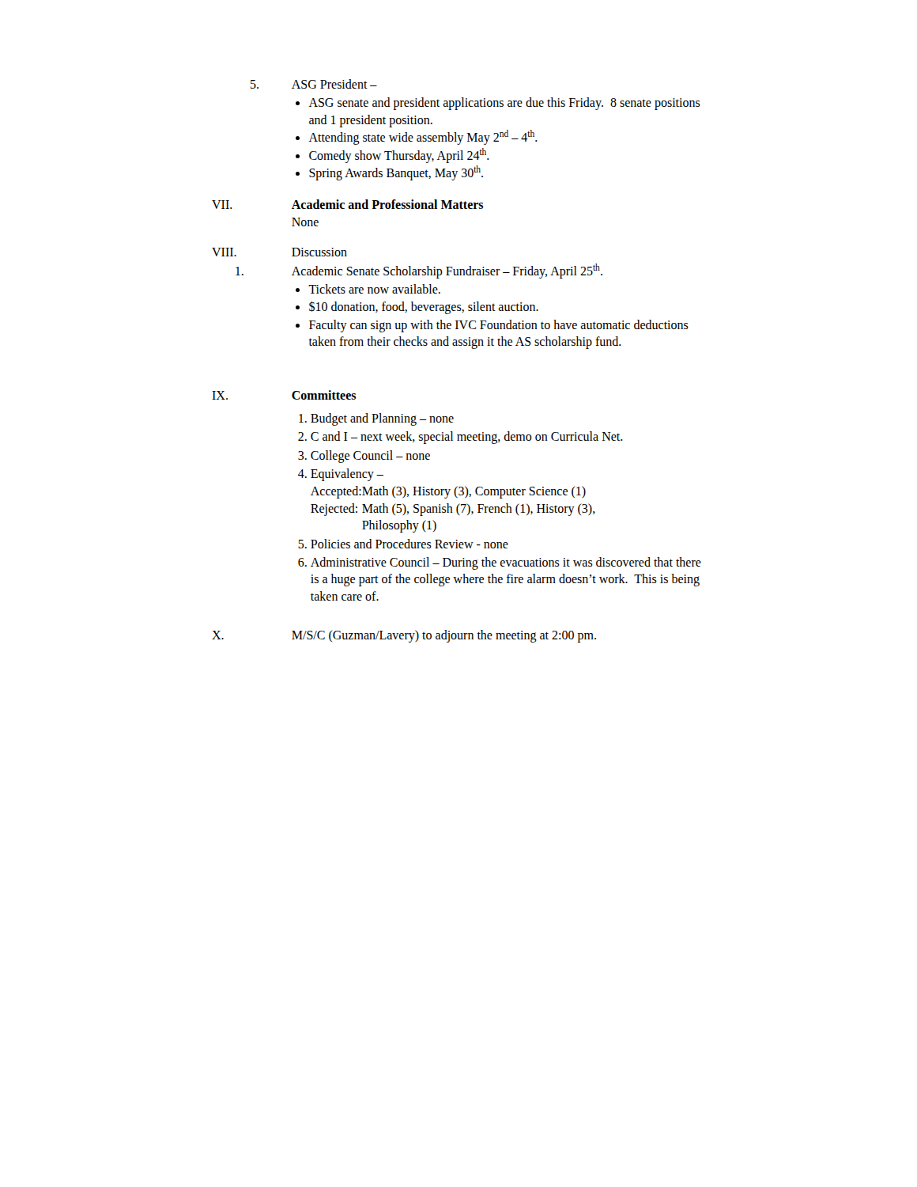5.
ASG President –
ASG senate and president applications are due this Friday. 8 senate positions and 1 president position.
Attending state wide assembly May 2nd – 4th.
Comedy show Thursday, April 24th.
Spring Awards Banquet, May 30th.
VII.
Academic and Professional Matters
None
VIII.
Discussion
1.
Academic Senate Scholarship Fundraiser – Friday, April 25th.
Tickets are now available.
$10 donation, food, beverages, silent auction.
Faculty can sign up with the IVC Foundation to have automatic deductions taken from their checks and assign it the AS scholarship fund.
IX.
Committees
Budget and Planning – none
C and I – next week, special meeting, demo on Curricula Net.
College Council – none
Equivalency –
| Accepted: | Math (3), History (3), Computer Science (1) |
| Rejected: | Math (5), Spanish (7), French (1), History (3), Philosophy (1) |
Policies and Procedures Review - none
Administrative Council – During the evacuations it was discovered that there is a huge part of the college where the fire alarm doesn’t work. This is being taken care of.
X.
M/S/C (Guzman/Lavery) to adjourn the meeting at 2:00 pm.